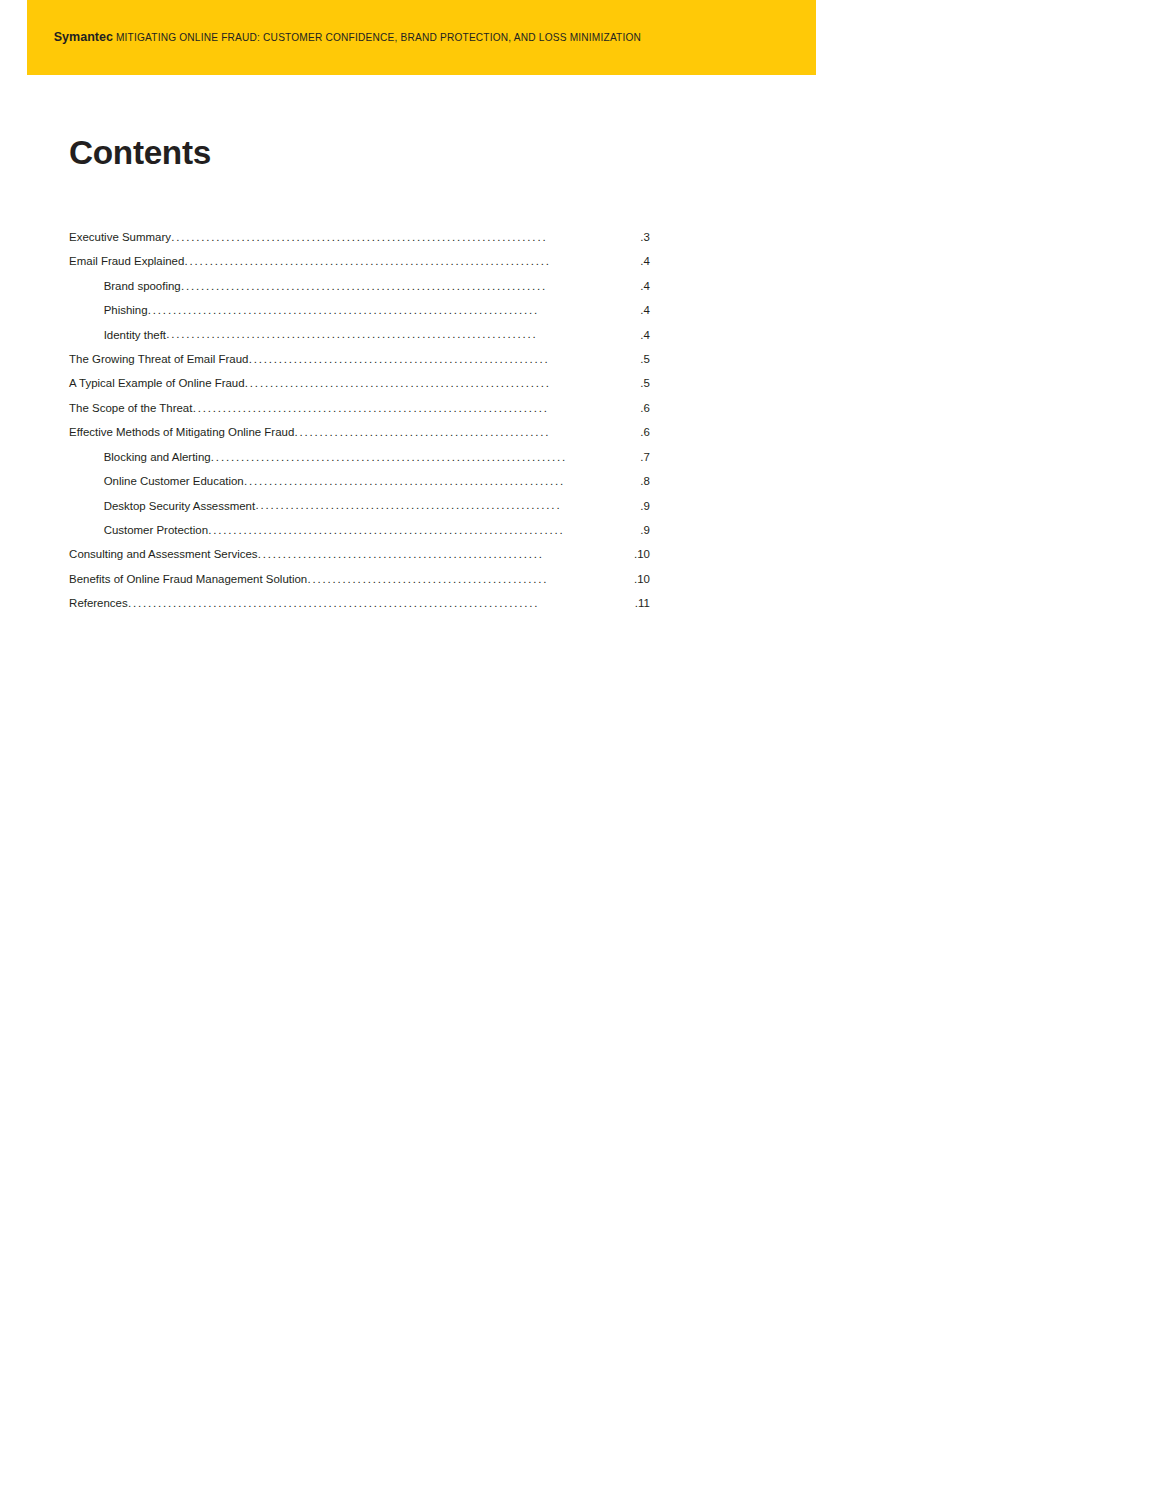Symantec MITIGATING ONLINE FRAUD: CUSTOMER CONFIDENCE, BRAND PROTECTION, AND LOSS MINIMIZATION
Contents
Executive Summary ........................................................................... .3
Email Fraud Explained ......................................................................... .4
Brand spoofing ......................................................................... .4
Phishing .............................................................................. .4
Identity theft .......................................................................... .4
The Growing Threat of Email Fraud ............................................................ .5
A Typical Example of Online Fraud ............................................................. .5
The Scope of the Threat ....................................................................... .6
Effective Methods of Mitigating Online Fraud ................................................... .6
Blocking and Alerting ....................................................................... .7
Online Customer Education ................................................................ .8
Desktop Security Assessment ............................................................. .9
Customer Protection ....................................................................... .9
Consulting and Assessment Services ......................................................... .10
Benefits of Online Fraud Management Solution ................................................ .10
References .................................................................................. .11